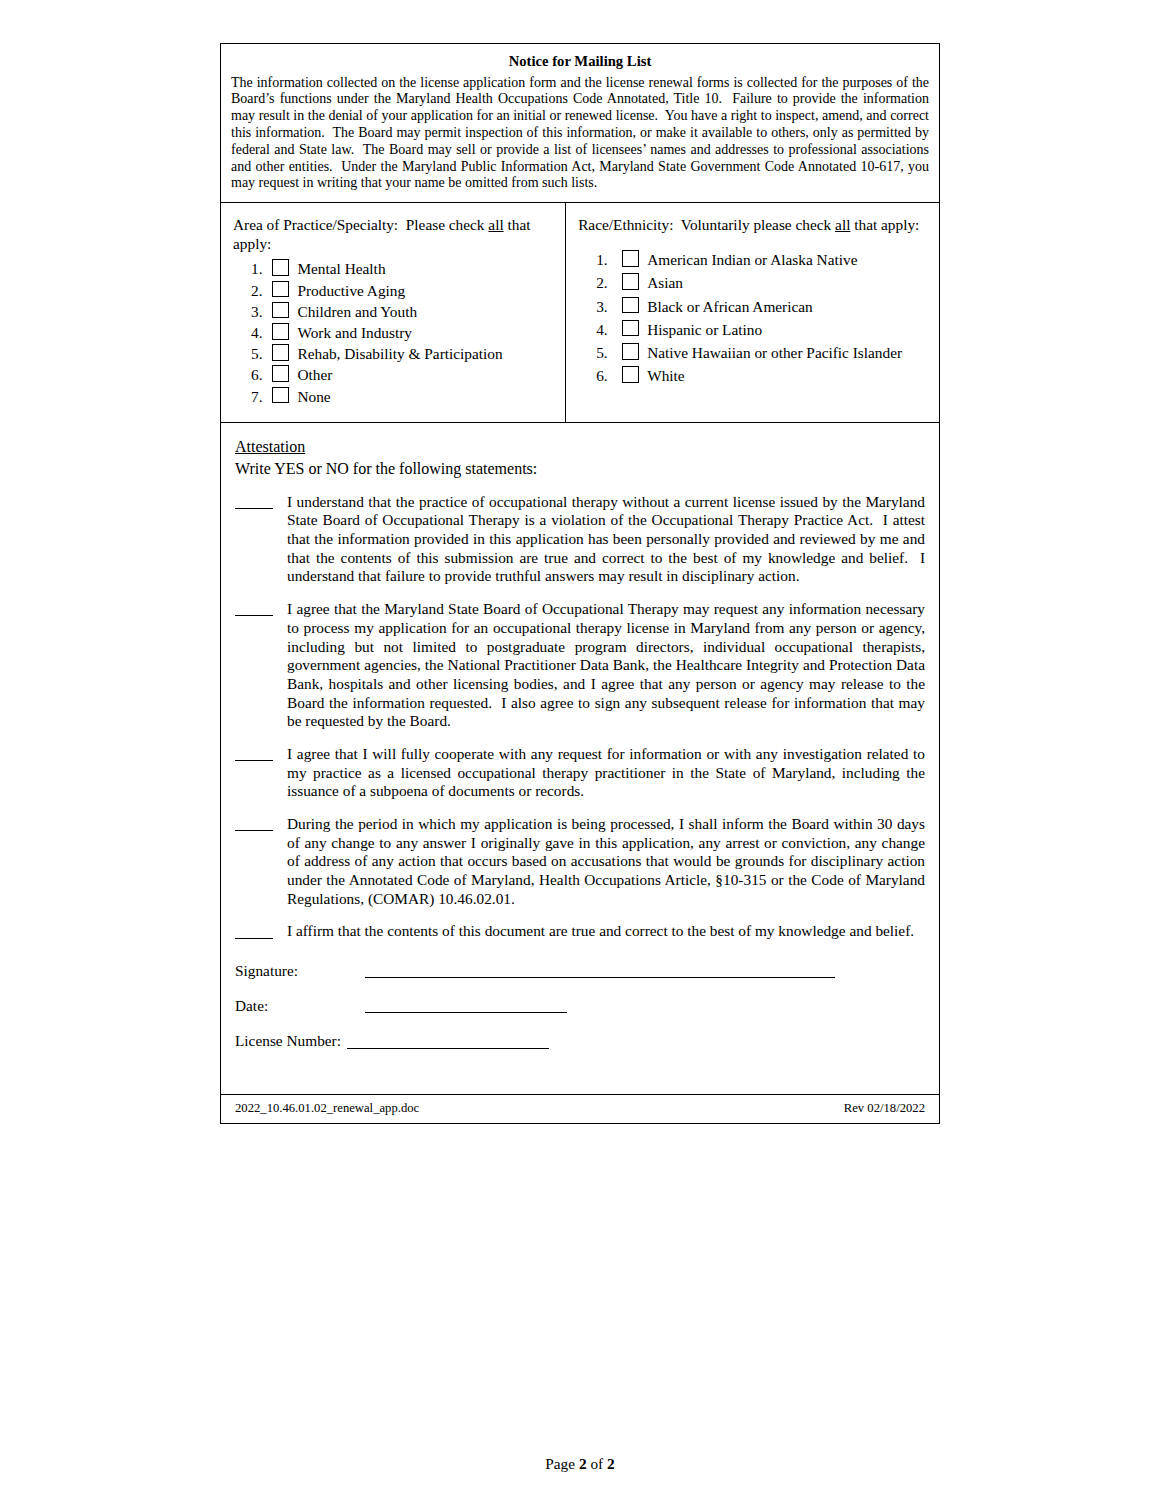Notice for Mailing List
The information collected on the license application form and the license renewal forms is collected for the purposes of the Board’s functions under the Maryland Health Occupations Code Annotated, Title 10. Failure to provide the information may result in the denial of your application for an initial or renewed license. You have a right to inspect, amend, and correct this information. The Board may permit inspection of this information, or make it available to others, only as permitted by federal and State law. The Board may sell or provide a list of licensees’ names and addresses to professional associations and other entities. Under the Maryland Public Information Act, Maryland State Government Code Annotated 10-617, you may request in writing that your name be omitted from such lists.
Area of Practice/Specialty: Please check all that apply:
Mental Health
Productive Aging
Children and Youth
Work and Industry
Rehab, Disability & Participation
Other
None
Race/Ethnicity: Voluntarily please check all that apply:
American Indian or Alaska Native
Asian
Black or African American
Hispanic or Latino
Native Hawaiian or other Pacific Islander
White
Attestation
Write YES or NO for the following statements:
I understand that the practice of occupational therapy without a current license issued by the Maryland State Board of Occupational Therapy is a violation of the Occupational Therapy Practice Act. I attest that the information provided in this application has been personally provided and reviewed by me and that the contents of this submission are true and correct to the best of my knowledge and belief. I understand that failure to provide truthful answers may result in disciplinary action.
I agree that the Maryland State Board of Occupational Therapy may request any information necessary to process my application for an occupational therapy license in Maryland from any person or agency, including but not limited to postgraduate program directors, individual occupational therapists, government agencies, the National Practitioner Data Bank, the Healthcare Integrity and Protection Data Bank, hospitals and other licensing bodies, and I agree that any person or agency may release to the Board the information requested. I also agree to sign any subsequent release for information that may be requested by the Board.
I agree that I will fully cooperate with any request for information or with any investigation related to my practice as a licensed occupational therapy practitioner in the State of Maryland, including the issuance of a subpoena of documents or records.
During the period in which my application is being processed, I shall inform the Board within 30 days of any change to any answer I originally gave in this application, any arrest or conviction, any change of address of any action that occurs based on accusations that would be grounds for disciplinary action under the Annotated Code of Maryland, Health Occupations Article, §10-315 or the Code of Maryland Regulations, (COMAR) 10.46.02.01.
I affirm that the contents of this document are true and correct to the best of my knowledge and belief.
Signature:
Date:
License Number:
2022_10.46.01.02_renewal_app.doc
Rev 02/18/2022
Page 2 of 2